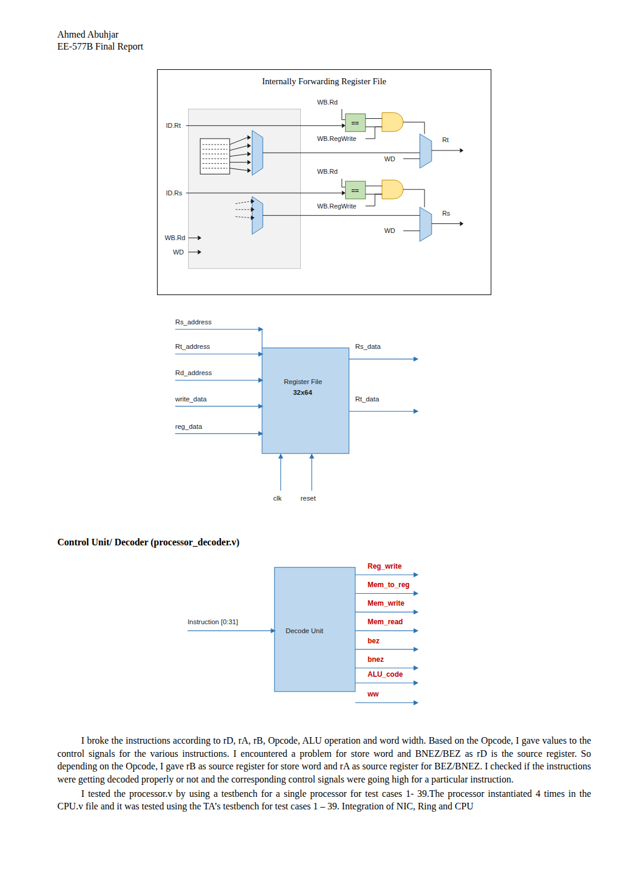Ahmed Abuhjar
EE-577B Final Report
Internally Forwarding Register File
ID.Rt WB.Rd == WB.RegWrite Rt WD ID.Rs WB.Rd == WB.RegWrite Rs WD WB.Rd WD
Register File 32x64 Rs_address Rt_address Rd_address write_data reg_data Rs_data Rt_data clk reset
Control Unit/ Decoder (processor_decoder.v)
Decode Unit Instruction [0:31] Reg_write Mem_to_reg Mem_write Mem_read bez bnez ALU_code ww
I broke the instructions according to rD, rA, rB, Opcode, ALU operation and word width. Based on the Opcode, I gave values to the control signals for the various instructions. I encountered a problem for store word and BNEZ/BEZ as rD is the source register. So depending on the Opcode, I gave rB as source register for store word and rA as source register for BEZ/BNEZ. I checked if the instructions were getting decoded properly or not and the corresponding control signals were going high for a particular instruction.
I tested the processor.v by using a testbench for a single processor for test cases 1- 39.The processor instantiated 4 times in the CPU.v file and it was tested using the TA’s testbench for test cases 1 – 39. Integration of NIC, Ring and CPU